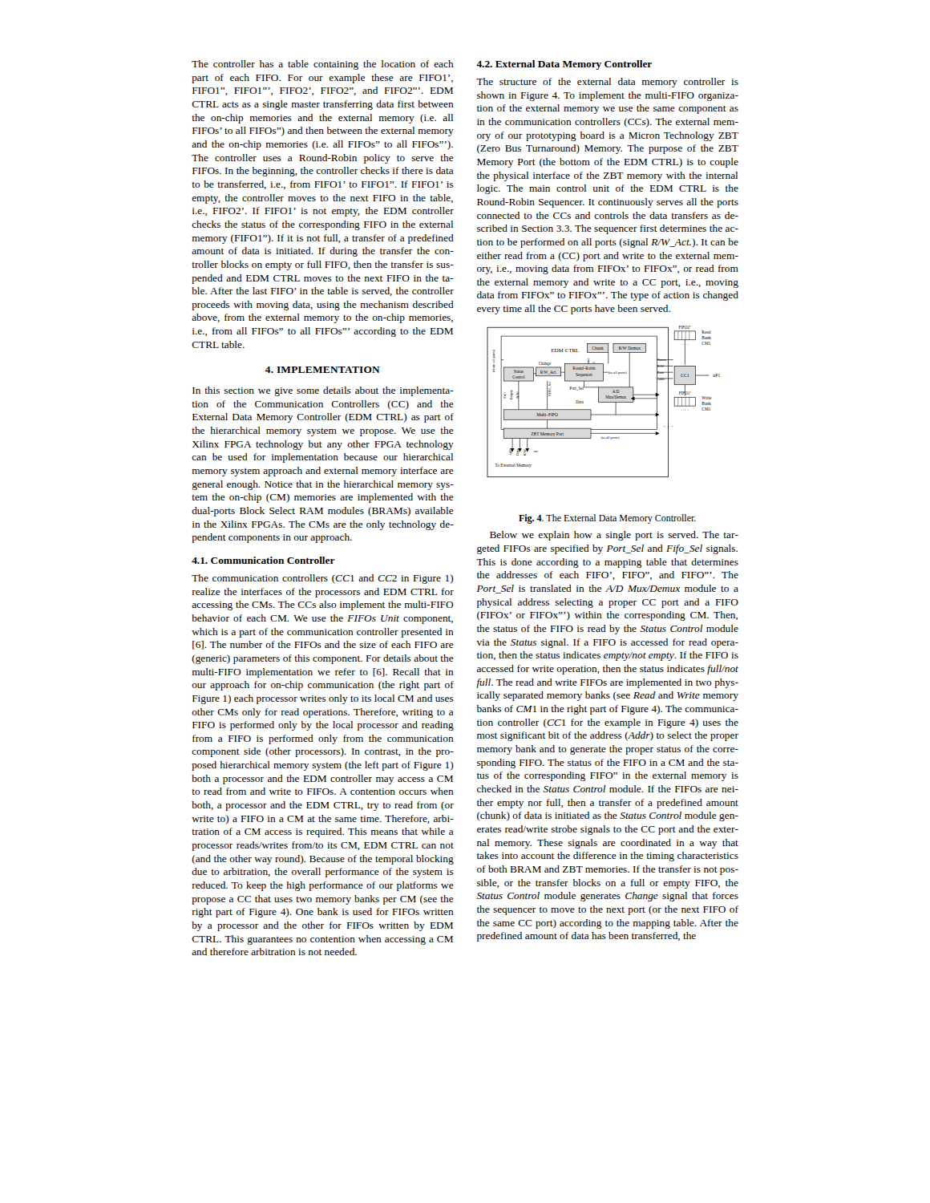The controller has a table containing the location of each part of each FIFO. For our example these are FIFO1’, FIFO1”, FIFO1”’, FIFO2’, FIFO2”, and FIFO2”’. EDM CTRL acts as a single master transferring data first between the on-chip memories and the external memory (i.e. all FIFOs’ to all FIFOs”) and then between the external memory and the on-chip memories (i.e. all FIFOs” to all FIFOs”’). The controller uses a Round-Robin policy to serve the FIFOs. In the beginning, the controller checks if there is data to be transferred, i.e., from FIFO1’ to FIFO1”. If FIFO1’ is empty, the controller moves to the next FIFO in the table, i.e., FIFO2’. If FIFO1’ is not empty, the EDM controller checks the status of the corresponding FIFO in the external memory (FIFO1”). If it is not full, a transfer of a predefined amount of data is initiated. If during the transfer the controller blocks on empty or full FIFO, then the transfer is suspended and EDM CTRL moves to the next FIFO in the table. After the last FIFO’ in the table is served, the controller proceeds with moving data, using the mechanism described above, from the external memory to the on-chip memories, i.e., from all FIFOs” to all FIFOs”’ according to the EDM CTRL table.
4. Implementation
In this section we give some details about the implementation of the Communication Controllers (CC) and the External Data Memory Controller (EDM CTRL) as part of the hierarchical memory system we propose. We use the Xilinx FPGA technology but any other FPGA technology can be used for implementation because our hierarchical memory system approach and external memory interface are general enough. Notice that in the hierarchical memory system the on-chip (CM) memories are implemented with the dual-ports Block Select RAM modules (BRAMs) available in the Xilinx FPGAs. The CMs are the only technology dependent components in our approach.
4.1. Communication Controller
The communication controllers (CC1 and CC2 in Figure 1) realize the interfaces of the processors and EDM CTRL for accessing the CMs. The CCs also implement the multi-FIFO behavior of each CM. We use the FIFOs Unit component, which is a part of the communication controller presented in [6]. The number of the FIFOs and the size of each FIFO are (generic) parameters of this component. For details about the multi-FIFO implementation we refer to [6]. Recall that in our approach for on-chip communication (the right part of Figure 1) each processor writes only to its local CM and uses other CMs only for read operations. Therefore, writing to a FIFO is performed only by the local processor and reading from a FIFO is performed only from the communication component side (other processors). In contrast, in the proposed hierarchical memory system (the left part of Figure 1) both a processor and the EDM controller may access a CM to read from and write to FIFOs. A contention occurs when both, a processor and the EDM CTRL, try to read from (or write to) a FIFO in a CM at the same time. Therefore, arbitration of a CM access is required. This means that while a processor reads/writes from/to its CM, EDM CTRL can not (and the other way round). Because of the temporal blocking due to arbitration, the overall performance of the system is reduced. To keep the high performance of our platforms we propose a CC that uses two memory banks per CM (see the right part of Figure 4). One bank is used for FIFOs written by a processor and the other for FIFOs written by EDM CTRL. This guarantees no contention when accessing a CM and therefore arbitration is not needed.
4.2. External Data Memory Controller
The structure of the external data memory controller is shown in Figure 4. To implement the multi-FIFO organization of the external memory we use the same component as in the communication controllers (CCs). The external memory of our prototyping board is a Micron Technology ZBT (Zero Bus Turnaround) Memory. The purpose of the ZBT Memory Port (the bottom of the EDM CTRL) is to couple the physical interface of the ZBT memory with the internal logic. The main control unit of the EDM CTRL is the Round-Robin Sequencer. It continuously serves all the ports connected to the CCs and controls the data transfers as described in Section 3.3. The sequencer first determines the action to be performed on all ports (signal R/W_Act.). It can be either read from a (CC) port and write to the external memory, i.e., moving data from FIFOx’ to FIFOx”, or read from the external memory and write to a CC port, i.e., moving data from FIFOx” to FIFOx”’. The type of action is changed every time all the CC ports have been served.
EDM CTRL Chunk R/W Demux Done Sel Status Control Change R/W_Act. Round–Robin Sequencer (to all ports) FIFO_Sel Port_Sel A/D Mux/Demux Data Full Empty R/W (from all ports) Multi–FIFO ZBT Memory Port (to all ports) Addr Data R/W etc. To External Memory FIFO2" · · · Read Bank CM1 CC1 Status R/W Data Addr uP1 FIFO1’ · · · Write Bank CM1 · · ·
Fig. 4. The External Data Memory Controller.
Below we explain how a single port is served. The targeted FIFOs are specified by Port_Sel and Fifo_Sel signals. This is done according to a mapping table that determines the addresses of each FIFO’, FIFO”, and FIFO”’. The Port_Sel is translated in the A/D Mux/Demux module to a physical address selecting a proper CC port and a FIFO (FIFOx’ or FIFOx”’) within the corresponding CM. Then, the status of the FIFO is read by the Status Control module via the Status signal. If a FIFO is accessed for read operation, then the status indicates empty/not empty. If the FIFO is accessed for write operation, then the status indicates full/not full. The read and write FIFOs are implemented in two physically separated memory banks (see Read and Write memory banks of CM1 in the right part of Figure 4). The communication controller (CC1 for the example in Figure 4) uses the most significant bit of the address (Addr) to select the proper memory bank and to generate the proper status of the corresponding FIFO. The status of the FIFO in a CM and the status of the corresponding FIFO” in the external memory is checked in the Status Control module. If the FIFOs are neither empty nor full, then a transfer of a predefined amount (chunk) of data is initiated as the Status Control module generates read/write strobe signals to the CC port and the external memory. These signals are coordinated in a way that takes into account the difference in the timing characteristics of both BRAM and ZBT memories. If the transfer is not possible, or the transfer blocks on a full or empty FIFO, the Status Control module generates Change signal that forces the sequencer to move to the next port (or the next FIFO of the same CC port) according to the mapping table. After the predefined amount of data has been transferred, the